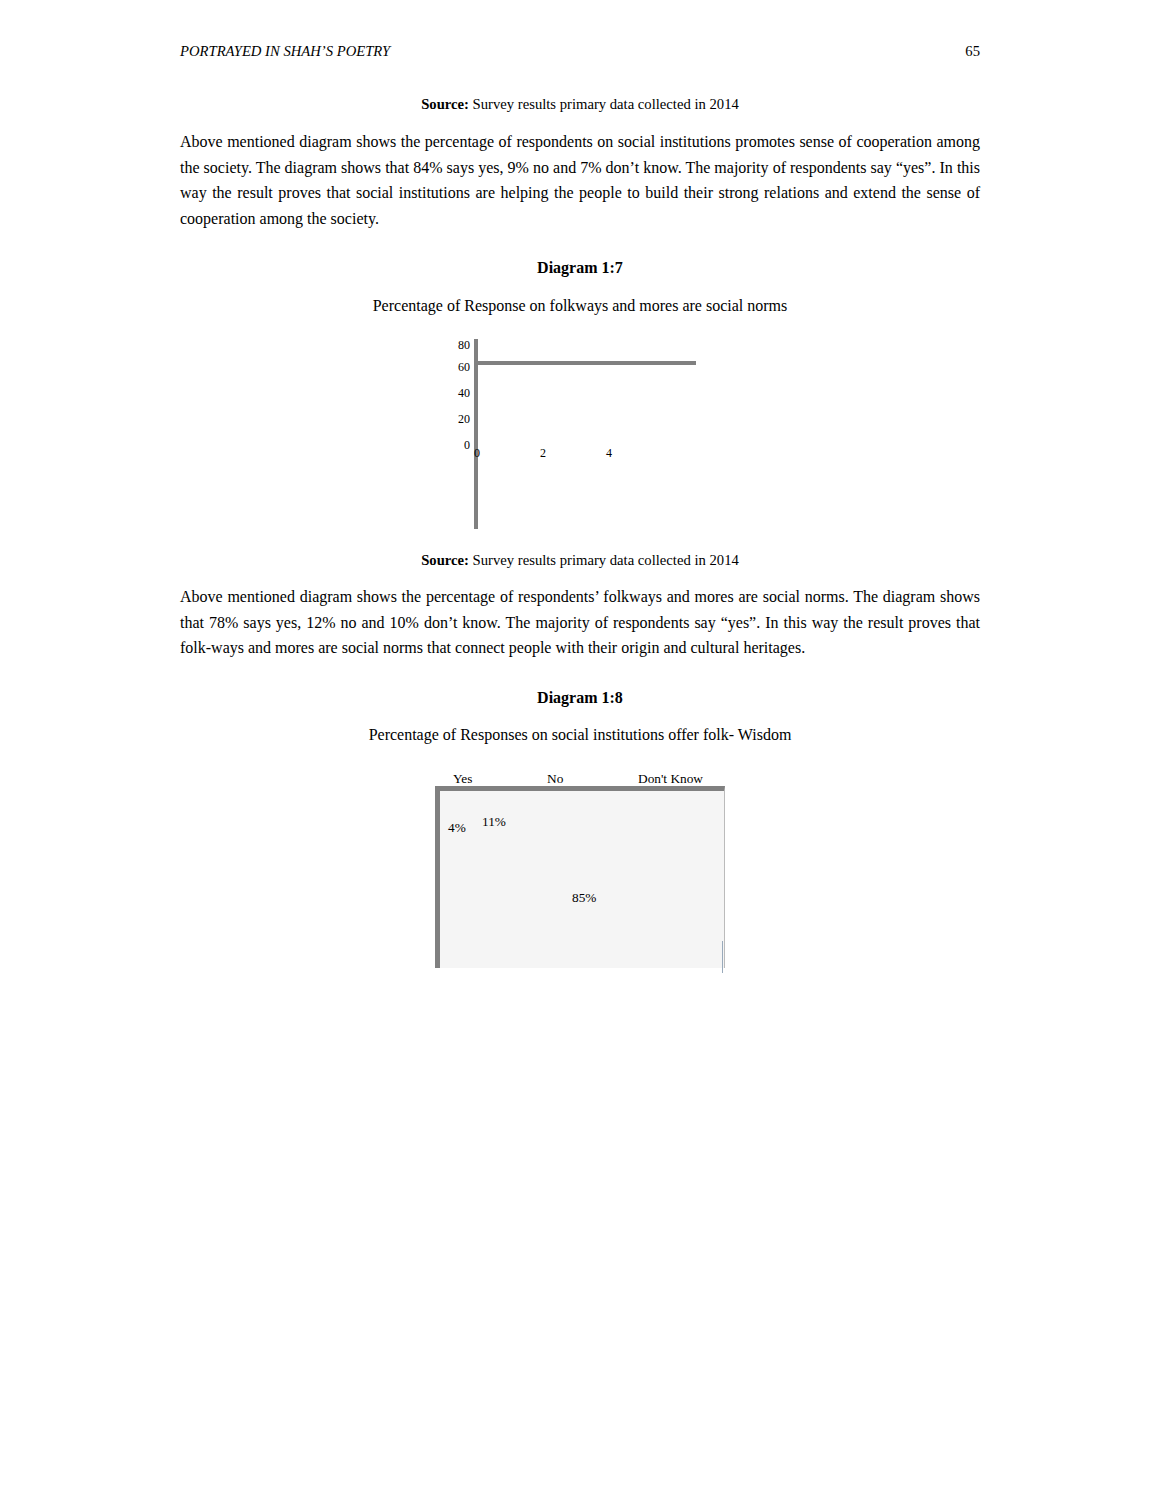PORTRAYED IN SHAH’S POETRY 65
Source: Survey results primary data collected in 2014
Above mentioned diagram shows the percentage of respondents on social institutions promotes sense of cooperation among the society. The diagram shows that 84% says yes, 9% no and 7% don’t know. The majority of respondents say “yes”. In this way the result proves that social institutions are helping the people to build their strong relations and extend the sense of cooperation among the society.
Diagram 1:7
Percentage of Response on folkways and mores are social norms
80 60 40 20 0
0 2 4
Source: Survey results primary data collected in 2014
Above mentioned diagram shows the percentage of respondents’ folkways and mores are social norms. The diagram shows that 78% says yes, 12% no and 10% don’t know. The majority of respondents say “yes”. In this way the result proves that folk-ways and mores are social norms that connect people with their origin and cultural heritages.
Diagram 1:8
Percentage of Responses on social institutions offer folk- Wisdom
Yes No Don't Know
4% 11% 85%